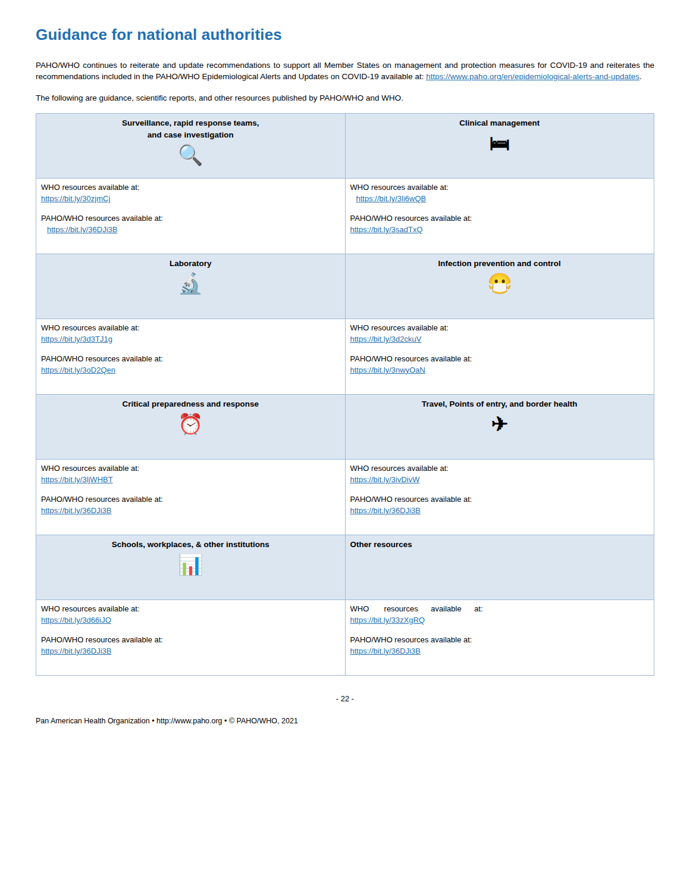Guidance for national authorities
PAHO/WHO continues to reiterate and update recommendations to support all Member States on management and protection measures for COVID-19 and reiterates the recommendations included in the PAHO/WHO Epidemiological Alerts and Updates on COVID-19 available at: https://www.paho.org/en/epidemiological-alerts-and-updates.
The following are guidance, scientific reports, and other resources published by PAHO/WHO and WHO.
| Surveillance, rapid response teams, and case investigation 🔍 | Clinical management 🛏 |
| WHO resources available at: https://bit.ly/30zjmCj PAHO/WHO resources available at: https://bit.ly/36DJi3B | WHO resources available at: https://bit.ly/3li6wQB PAHO/WHO resources available at: https://bit.ly/3sadTxQ |
| Laboratory 🔬 | Infection prevention and control 😷 |
| WHO resources available at: https://bit.ly/3d3TJ1g PAHO/WHO resources available at: https://bit.ly/3oD2Qen | WHO resources available at: https://bit.ly/3d2ckuV PAHO/WHO resources available at: https://bit.ly/3nwyOaN |
| Critical preparedness and response ⏰ | Travel, Points of entry, and border health ✈ |
| WHO resources available at: https://bit.ly/3ljWHBT PAHO/WHO resources available at: https://bit.ly/36DJi3B | WHO resources available at: https://bit.ly/3ivDivW PAHO/WHO resources available at: https://bit.ly/36DJi3B |
| Schools, workplaces, & other institutions 📊 | Other resources |
| WHO resources available at: https://bit.ly/3d66iJO PAHO/WHO resources available at: https://bit.ly/36DJi3B | WHO resources available at: https://bit.ly/33zXgRQ PAHO/WHO resources available at: https://bit.ly/36DJi3B |
- 22 -
Pan American Health Organization • http://www.paho.org • © PAHO/WHO, 2021